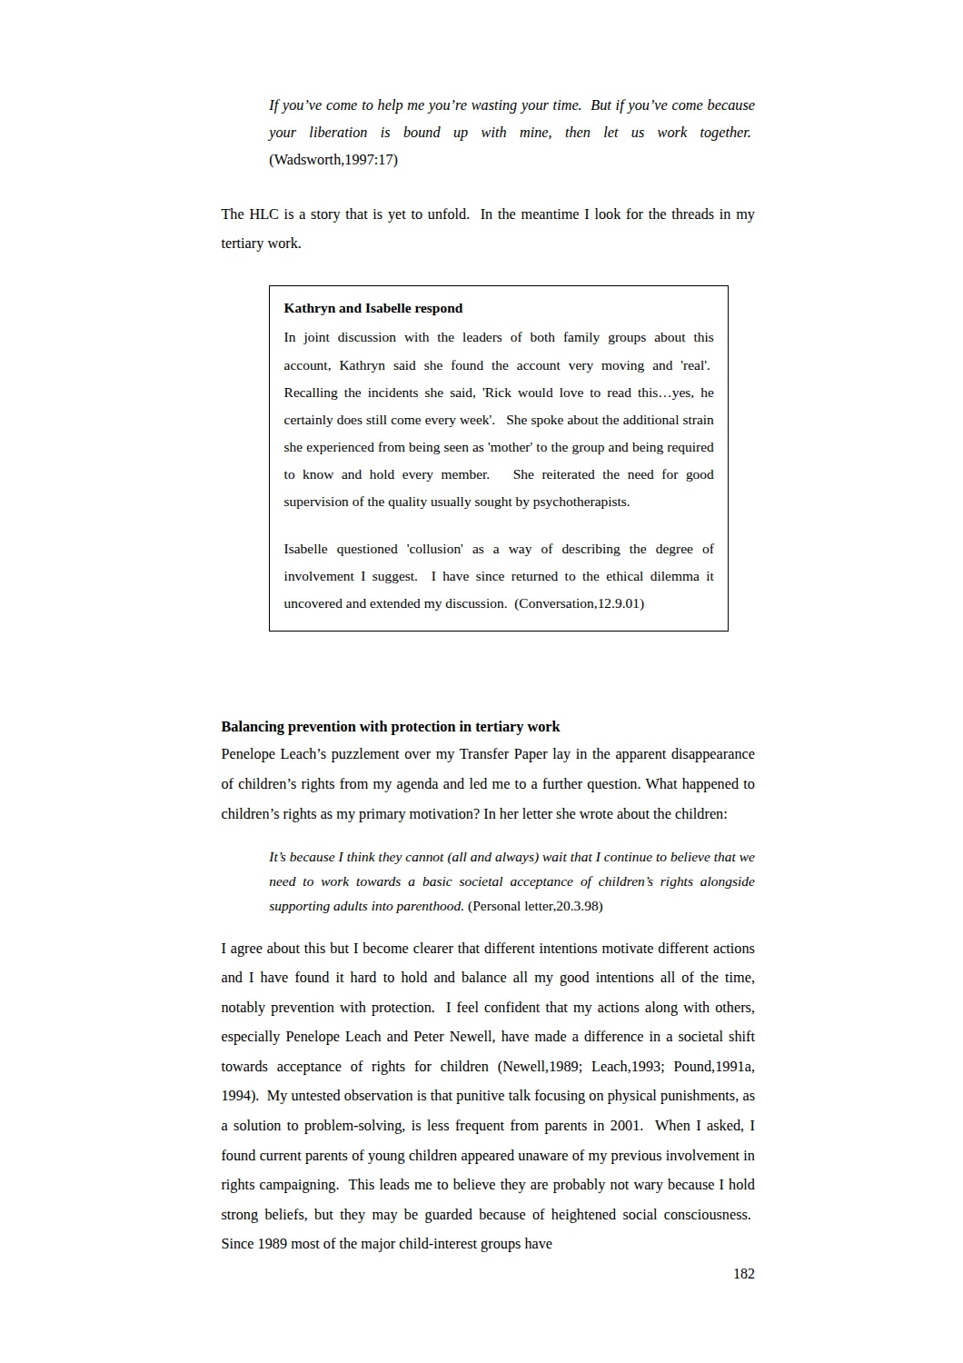If you’ve come to help me you’re wasting your time. But if you’ve come because your liberation is bound up with mine, then let us work together. (Wadsworth,1997:17)
The HLC is a story that is yet to unfold. In the meantime I look for the threads in my tertiary work.
Kathryn and Isabelle respond
In joint discussion with the leaders of both family groups about this account, Kathryn said she found the account very moving and 'real'. Recalling the incidents she said, 'Rick would love to read this…yes, he certainly does still come every week'. She spoke about the additional strain she experienced from being seen as 'mother' to the group and being required to know and hold every member. She reiterated the need for good supervision of the quality usually sought by psychotherapists.
Isabelle questioned 'collusion' as a way of describing the degree of involvement I suggest. I have since returned to the ethical dilemma it uncovered and extended my discussion. (Conversation,12.9.01)
Balancing prevention with protection in tertiary work
Penelope Leach’s puzzlement over my Transfer Paper lay in the apparent disappearance of children’s rights from my agenda and led me to a further question. What happened to children’s rights as my primary motivation? In her letter she wrote about the children:
It’s because I think they cannot (all and always) wait that I continue to believe that we need to work towards a basic societal acceptance of children’s rights alongside supporting adults into parenthood. (Personal letter,20.3.98)
I agree about this but I become clearer that different intentions motivate different actions and I have found it hard to hold and balance all my good intentions all of the time, notably prevention with protection. I feel confident that my actions along with others, especially Penelope Leach and Peter Newell, have made a difference in a societal shift towards acceptance of rights for children (Newell,1989; Leach,1993; Pound,1991a, 1994). My untested observation is that punitive talk focusing on physical punishments, as a solution to problem-solving, is less frequent from parents in 2001. When I asked, I found current parents of young children appeared unaware of my previous involvement in rights campaigning. This leads me to believe they are probably not wary because I hold strong beliefs, but they may be guarded because of heightened social consciousness. Since 1989 most of the major child-interest groups have
182